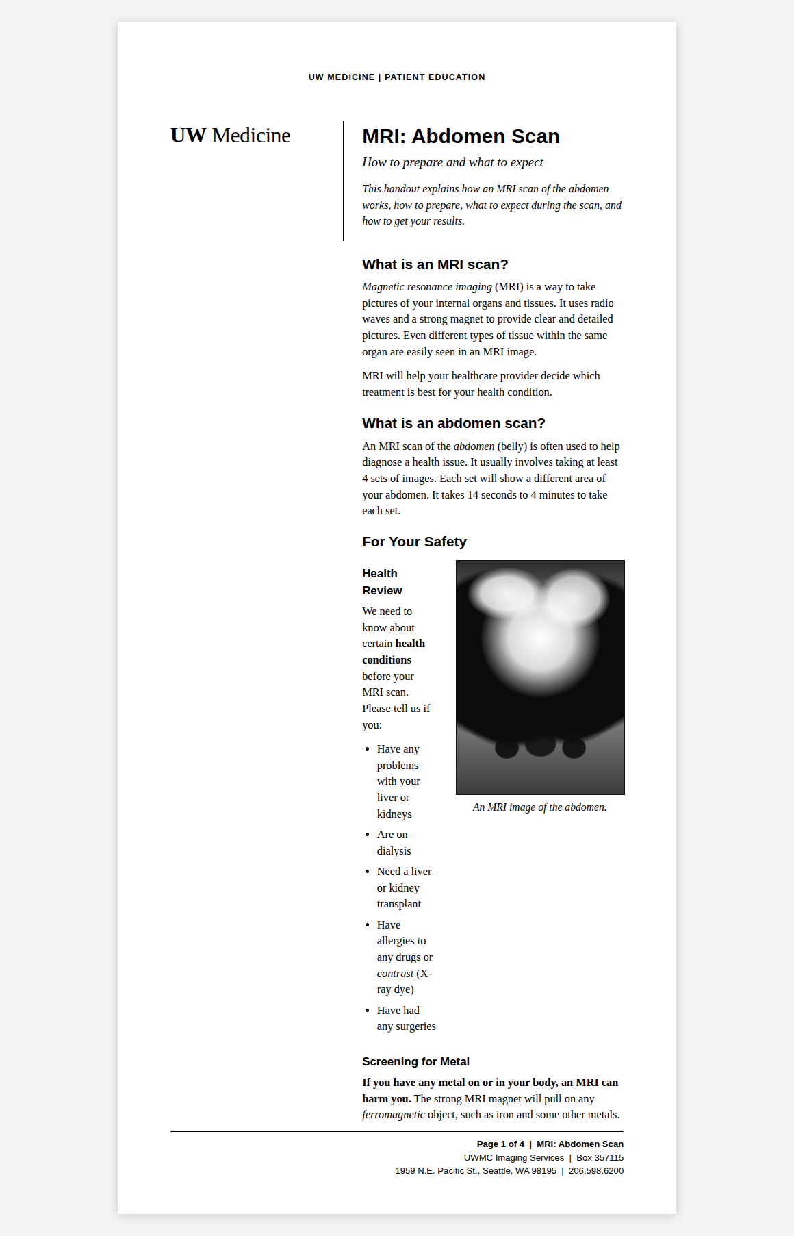UW Medicine | Patient Education
UW Medicine
MRI: Abdomen Scan
How to prepare and what to expect
This handout explains how an MRI scan of the abdomen works, how to prepare, what to expect during the scan, and how to get your results.
What is an MRI scan?
Magnetic resonance imaging (MRI) is a way to take pictures of your internal organs and tissues. It uses radio waves and a strong magnet to provide clear and detailed pictures. Even different types of tissue within the same organ are easily seen in an MRI image.
MRI will help your healthcare provider decide which treatment is best for your health condition.
What is an abdomen scan?
An MRI scan of the abdomen (belly) is often used to help diagnose a health issue. It usually involves taking at least 4 sets of images. Each set will show a different area of your abdomen. It takes 14 seconds to 4 minutes to take each set.
For Your Safety
Health Review
We need to know about certain health conditions before your MRI scan. Please tell us if you:
Have any problems with your liver or kidneys
Are on dialysis
Need a liver or kidney transplant
Have allergies to any drugs or contrast (X-ray dye)
Have had any surgeries
An MRI image of the abdomen.
Screening for Metal
If you have any metal on or in your body, an MRI can harm you. The strong MRI magnet will pull on any ferromagnetic object, such as iron and some other metals.
Page 1 of 4 | MRI: Abdomen Scan
UWMC Imaging Services | Box 357115
1959 N.E. Pacific St., Seattle, WA 98195 | 206.598.6200